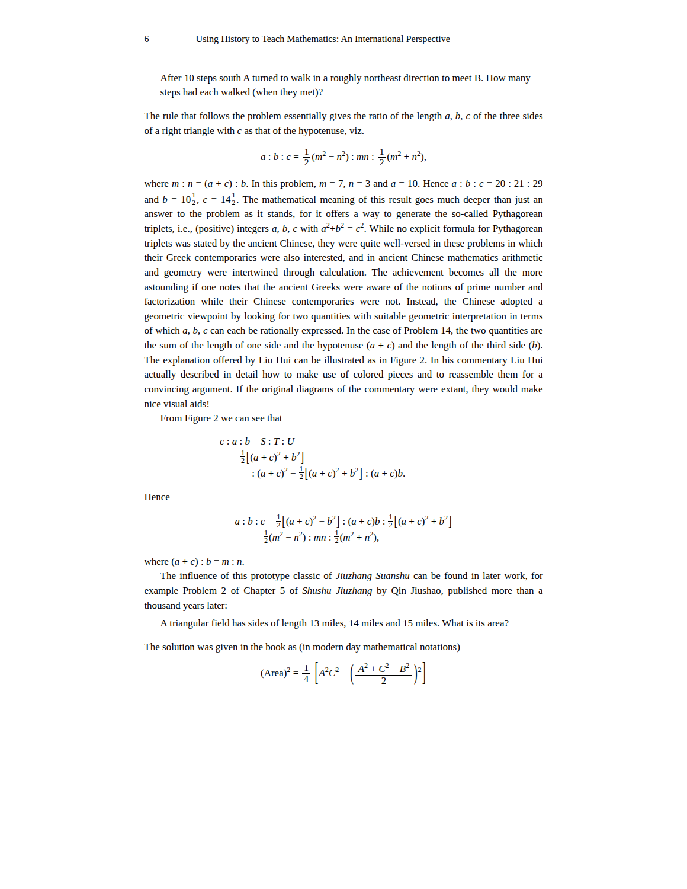6 Using History to Teach Mathematics: An International Perspective
After 10 steps south A turned to walk in a roughly northeast direction to meet B. How many steps had each walked (when they met)?
The rule that follows the problem essentially gives the ratio of the length a, b, c of the three sides of a right triangle with c as that of the hypotenuse, viz.
a : b : c = 12(m2 − n2) : mn : 12(m2 + n2),
where m : n = (a + c) : b. In this problem, m = 7, n = 3 and a = 10. Hence a : b : c = 20 : 21 : 29 and b = 1012, c = 1412. The mathematical meaning of this result goes much deeper than just an answer to the problem as it stands, for it offers a way to generate the so-called Pythagorean triplets, i.e., (positive) integers a, b, c with a2+b2 = c2. While no explicit formula for Pythagorean triplets was stated by the ancient Chinese, they were quite well-versed in these problems in which their Greek contemporaries were also interested, and in ancient Chinese mathematics arithmetic and geometry were intertwined through calculation. The achievement becomes all the more astounding if one notes that the ancient Greeks were aware of the notions of prime number and factorization while their Chinese contemporaries were not. Instead, the Chinese adopted a geometric viewpoint by looking for two quantities with suitable geometric interpretation in terms of which a, b, c can each be rationally expressed. In the case of Problem 14, the two quantities are the sum of the length of one side and the hypotenuse (a + c) and the length of the third side (b). The explanation offered by Liu Hui can be illustrated as in Figure 2. In his commentary Liu Hui actually described in detail how to make use of colored pieces and to reassemble them for a convincing argument. If the original diagrams of the commentary were extant, they would make nice visual aids!
From Figure 2 we can see that
c : a : b = S : T : U = 12[(a + c)2 + b2] : (a + c)2 − 12[(a + c)2 + b2] : (a + c)b.
Hence
a : b : c = 12[(a + c)2 − b2] : (a + c)b : 12[(a + c)2 + b2] = 12(m2 − n2) : mn : 12(m2 + n2),
where (a + c) : b = m : n.
The influence of this prototype classic of Jiuzhang Suanshu can be found in later work, for example Problem 2 of Chapter 5 of Shushu Jiuzhang by Qin Jiushao, published more than a thousand years later:
A triangular field has sides of length 13 miles, 14 miles and 15 miles. What is its area?
The solution was given in the book as (in modern day mathematical notations)
(Area)2 = 14 [A2C2 − (A2 + C2 − B22)2]